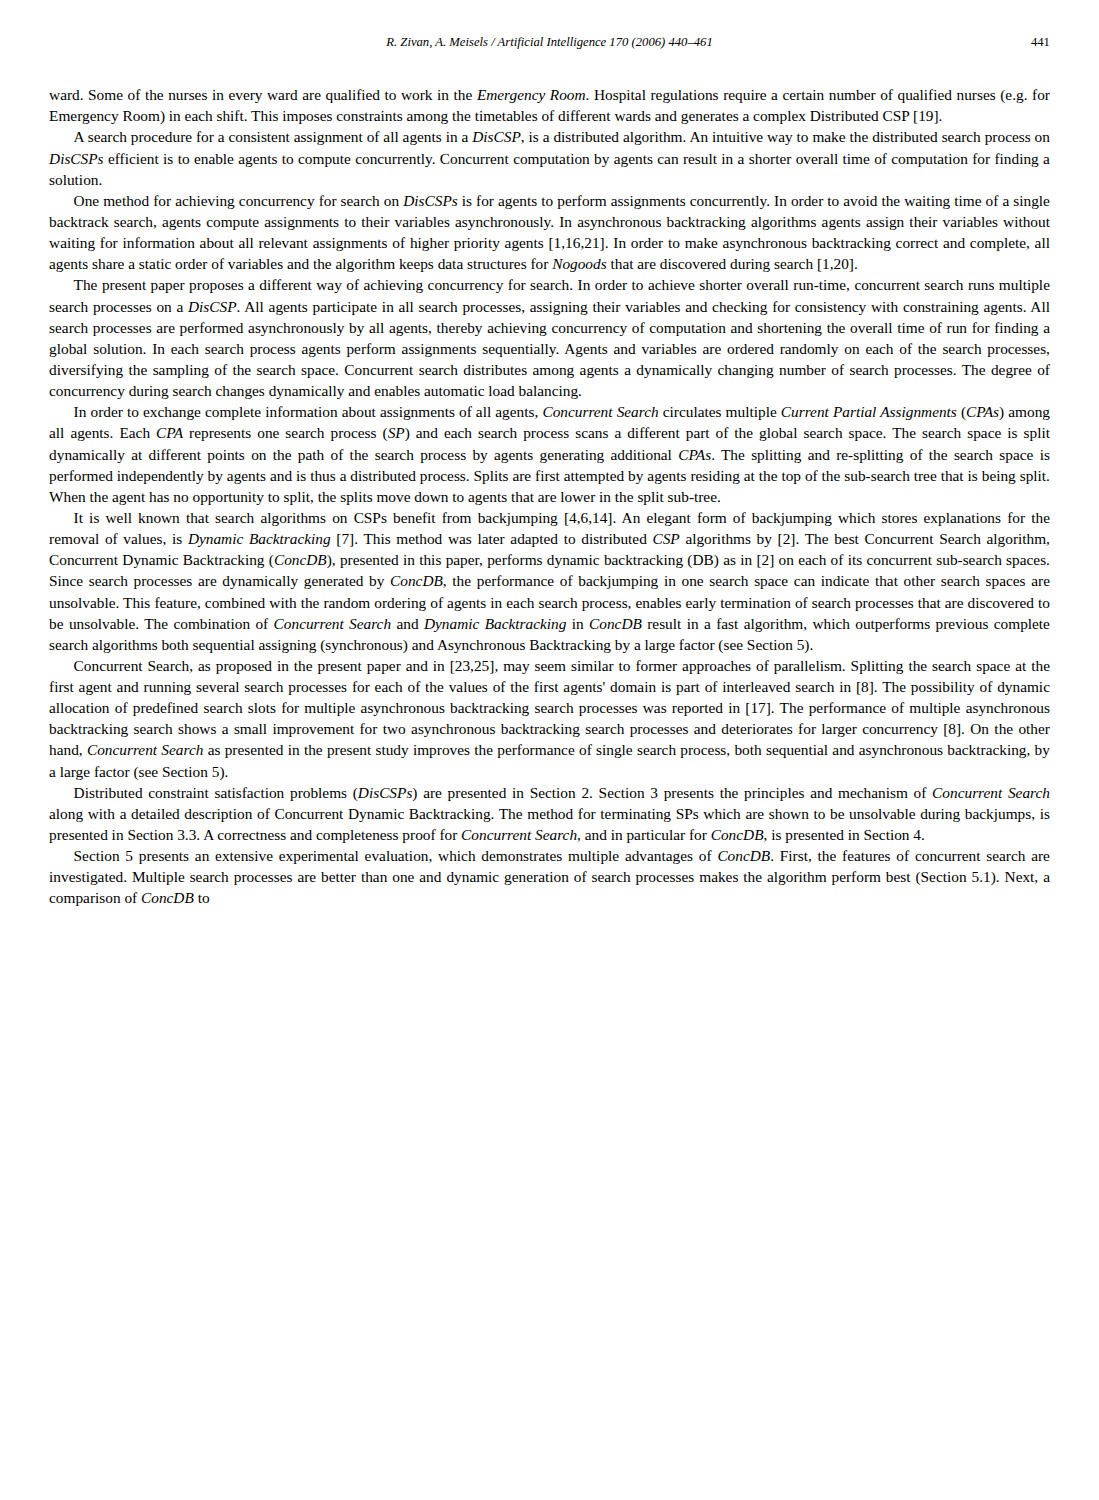R. Zivan, A. Meisels / Artificial Intelligence 170 (2006) 440–461 441
ward. Some of the nurses in every ward are qualified to work in the Emergency Room. Hospital regulations require a certain number of qualified nurses (e.g. for Emergency Room) in each shift. This imposes constraints among the timetables of different wards and generates a complex Distributed CSP [19].
A search procedure for a consistent assignment of all agents in a DisCSP, is a distributed algorithm. An intuitive way to make the distributed search process on DisCSPs efficient is to enable agents to compute concurrently. Concurrent computation by agents can result in a shorter overall time of computation for finding a solution.
One method for achieving concurrency for search on DisCSPs is for agents to perform assignments concurrently. In order to avoid the waiting time of a single backtrack search, agents compute assignments to their variables asynchronously. In asynchronous backtracking algorithms agents assign their variables without waiting for information about all relevant assignments of higher priority agents [1,16,21]. In order to make asynchronous backtracking correct and complete, all agents share a static order of variables and the algorithm keeps data structures for Nogoods that are discovered during search [1,20].
The present paper proposes a different way of achieving concurrency for search. In order to achieve shorter overall run-time, concurrent search runs multiple search processes on a DisCSP. All agents participate in all search processes, assigning their variables and checking for consistency with constraining agents. All search processes are performed asynchronously by all agents, thereby achieving concurrency of computation and shortening the overall time of run for finding a global solution. In each search process agents perform assignments sequentially. Agents and variables are ordered randomly on each of the search processes, diversifying the sampling of the search space. Concurrent search distributes among agents a dynamically changing number of search processes. The degree of concurrency during search changes dynamically and enables automatic load balancing.
In order to exchange complete information about assignments of all agents, Concurrent Search circulates multiple Current Partial Assignments (CPAs) among all agents. Each CPA represents one search process (SP) and each search process scans a different part of the global search space. The search space is split dynamically at different points on the path of the search process by agents generating additional CPAs. The splitting and re-splitting of the search space is performed independently by agents and is thus a distributed process. Splits are first attempted by agents residing at the top of the sub-search tree that is being split. When the agent has no opportunity to split, the splits move down to agents that are lower in the split sub-tree.
It is well known that search algorithms on CSPs benefit from backjumping [4,6,14]. An elegant form of backjumping which stores explanations for the removal of values, is Dynamic Backtracking [7]. This method was later adapted to distributed CSP algorithms by [2]. The best Concurrent Search algorithm, Concurrent Dynamic Backtracking (ConcDB), presented in this paper, performs dynamic backtracking (DB) as in [2] on each of its concurrent sub-search spaces. Since search processes are dynamically generated by ConcDB, the performance of backjumping in one search space can indicate that other search spaces are unsolvable. This feature, combined with the random ordering of agents in each search process, enables early termination of search processes that are discovered to be unsolvable. The combination of Concurrent Search and Dynamic Backtracking in ConcDB result in a fast algorithm, which outperforms previous complete search algorithms both sequential assigning (synchronous) and Asynchronous Backtracking by a large factor (see Section 5).
Concurrent Search, as proposed in the present paper and in [23,25], may seem similar to former approaches of parallelism. Splitting the search space at the first agent and running several search processes for each of the values of the first agents' domain is part of interleaved search in [8]. The possibility of dynamic allocation of predefined search slots for multiple asynchronous backtracking search processes was reported in [17]. The performance of multiple asynchronous backtracking search shows a small improvement for two asynchronous backtracking search processes and deteriorates for larger concurrency [8]. On the other hand, Concurrent Search as presented in the present study improves the performance of single search process, both sequential and asynchronous backtracking, by a large factor (see Section 5).
Distributed constraint satisfaction problems (DisCSPs) are presented in Section 2. Section 3 presents the principles and mechanism of Concurrent Search along with a detailed description of Concurrent Dynamic Backtracking. The method for terminating SPs which are shown to be unsolvable during backjumps, is presented in Section 3.3. A correctness and completeness proof for Concurrent Search, and in particular for ConcDB, is presented in Section 4.
Section 5 presents an extensive experimental evaluation, which demonstrates multiple advantages of ConcDB. First, the features of concurrent search are investigated. Multiple search processes are better than one and dynamic generation of search processes makes the algorithm perform best (Section 5.1). Next, a comparison of ConcDB to